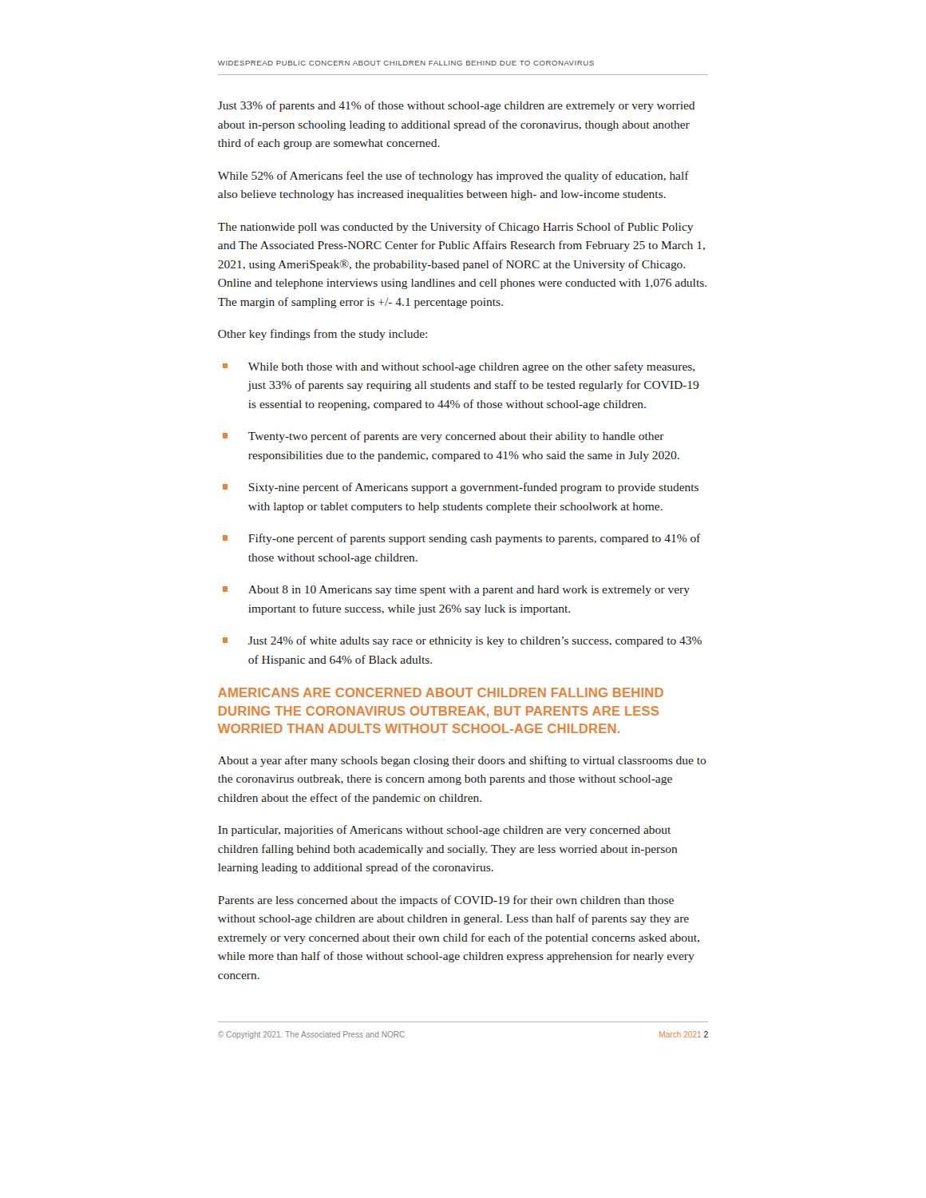Widespread Public Concern About Children Falling Behind Due to Coronavirus
Just 33% of parents and 41% of those without school-age children are extremely or very worried about in-person schooling leading to additional spread of the coronavirus, though about another third of each group are somewhat concerned.
While 52% of Americans feel the use of technology has improved the quality of education, half also believe technology has increased inequalities between high- and low-income students.
The nationwide poll was conducted by the University of Chicago Harris School of Public Policy and The Associated Press-NORC Center for Public Affairs Research from February 25 to March 1, 2021, using AmeriSpeak®, the probability-based panel of NORC at the University of Chicago. Online and telephone interviews using landlines and cell phones were conducted with 1,076 adults. The margin of sampling error is +/- 4.1 percentage points.
Other key findings from the study include:
While both those with and without school-age children agree on the other safety measures, just 33% of parents say requiring all students and staff to be tested regularly for COVID-19 is essential to reopening, compared to 44% of those without school-age children.
Twenty-two percent of parents are very concerned about their ability to handle other responsibilities due to the pandemic, compared to 41% who said the same in July 2020.
Sixty-nine percent of Americans support a government-funded program to provide students with laptop or tablet computers to help students complete their schoolwork at home.
Fifty-one percent of parents support sending cash payments to parents, compared to 41% of those without school-age children.
About 8 in 10 Americans say time spent with a parent and hard work is extremely or very important to future success, while just 26% say luck is important.
Just 24% of white adults say race or ethnicity is key to children’s success, compared to 43% of Hispanic and 64% of Black adults.
Americans are concerned about children falling behind during the coronavirus outbreak, but parents are less worried than adults without school-age children.
About a year after many schools began closing their doors and shifting to virtual classrooms due to the coronavirus outbreak, there is concern among both parents and those without school-age children about the effect of the pandemic on children.
In particular, majorities of Americans without school-age children are very concerned about children falling behind both academically and socially. They are less worried about in-person learning leading to additional spread of the coronavirus.
Parents are less concerned about the impacts of COVID-19 for their own children than those without school-age children are about children in general. Less than half of parents say they are extremely or very concerned about their own child for each of the potential concerns asked about, while more than half of those without school-age children express apprehension for nearly every concern.
© Copyright 2021. The Associated Press and NORC
March 2021 2